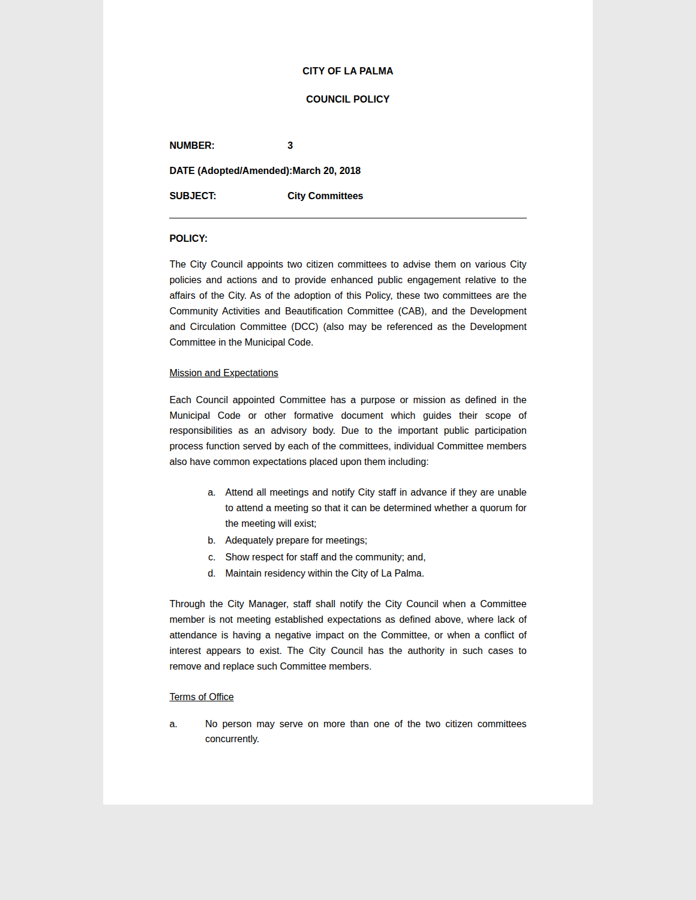CITY OF LA PALMA
COUNCIL POLICY
NUMBER: 3
DATE (Adopted/Amended): March 20, 2018
SUBJECT: City Committees
POLICY:
The City Council appoints two citizen committees to advise them on various City policies and actions and to provide enhanced public engagement relative to the affairs of the City. As of the adoption of this Policy, these two committees are the Community Activities and Beautification Committee (CAB), and the Development and Circulation Committee (DCC) (also may be referenced as the Development Committee in the Municipal Code.
Mission and Expectations
Each Council appointed Committee has a purpose or mission as defined in the Municipal Code or other formative document which guides their scope of responsibilities as an advisory body. Due to the important public participation process function served by each of the committees, individual Committee members also have common expectations placed upon them including:
Attend all meetings and notify City staff in advance if they are unable to attend a meeting so that it can be determined whether a quorum for the meeting will exist;
Adequately prepare for meetings;
Show respect for staff and the community; and,
Maintain residency within the City of La Palma.
Through the City Manager, staff shall notify the City Council when a Committee member is not meeting established expectations as defined above, where lack of attendance is having a negative impact on the Committee, or when a conflict of interest appears to exist. The City Council has the authority in such cases to remove and replace such Committee members.
Terms of Office
a. No person may serve on more than one of the two citizen committees concurrently.